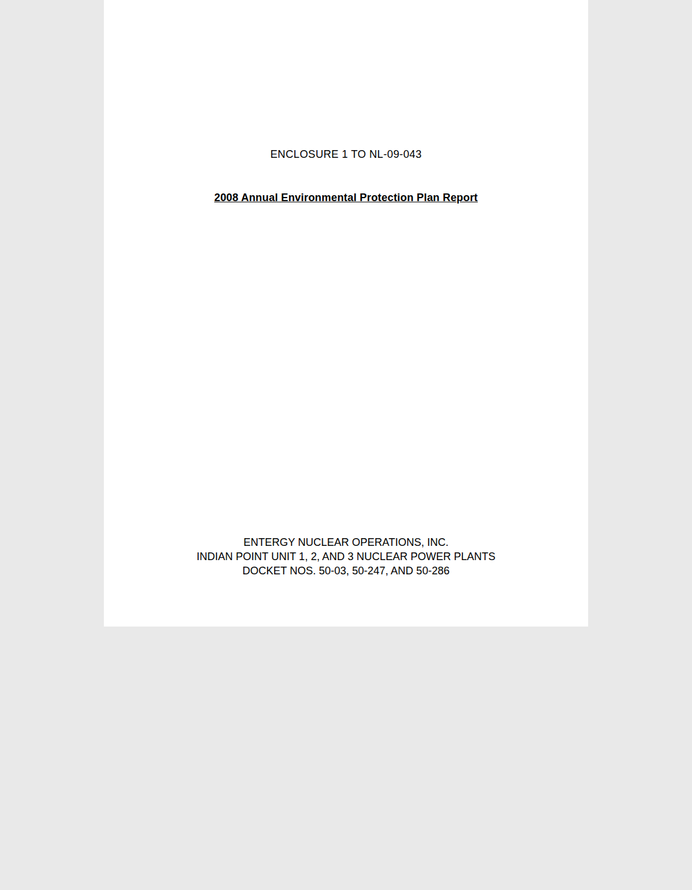ENCLOSURE 1 TO NL-09-043
2008 Annual Environmental Protection Plan Report
ENTERGY NUCLEAR OPERATIONS, INC.
INDIAN POINT UNIT 1, 2, AND 3 NUCLEAR POWER PLANTS
DOCKET NOS. 50-03, 50-247, AND 50-286